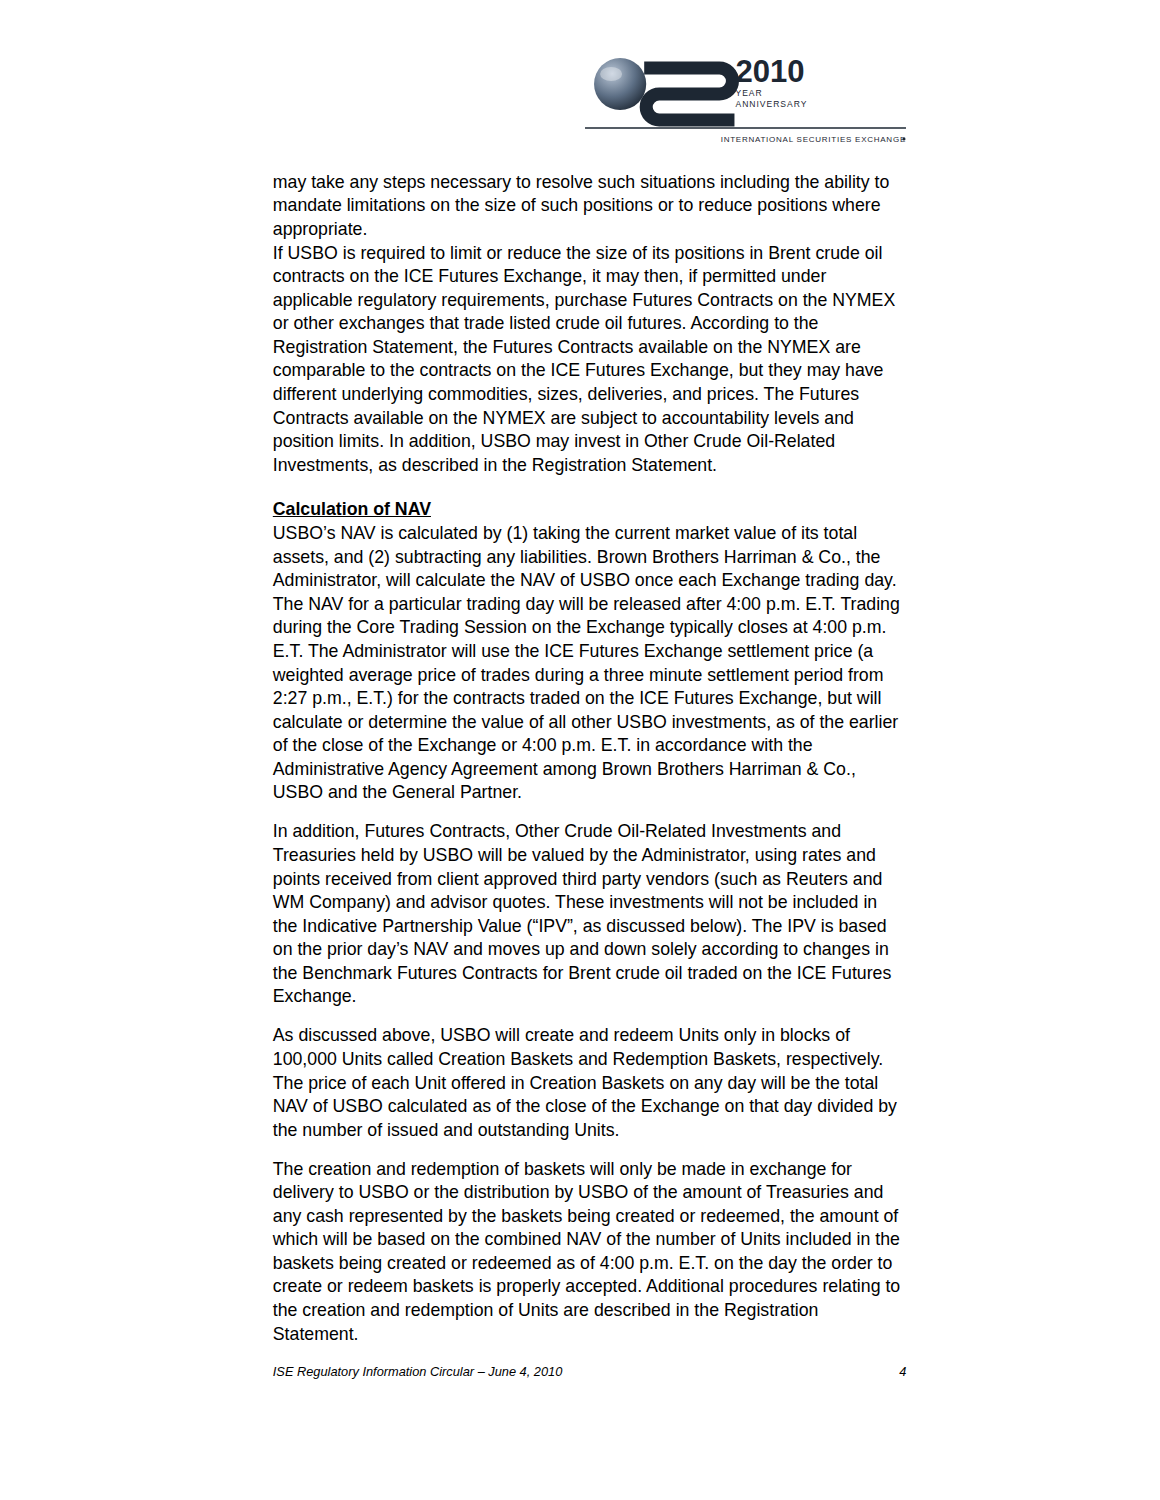may take any steps necessary to resolve such situations including the ability to mandate limitations on the size of such positions or to reduce positions where appropriate.
If USBO is required to limit or reduce the size of its positions in Brent crude oil contracts on the ICE Futures Exchange, it may then, if permitted under applicable regulatory requirements, purchase Futures Contracts on the NYMEX or other exchanges that trade listed crude oil futures. According to the Registration Statement, the Futures Contracts available on the NYMEX are comparable to the contracts on the ICE Futures Exchange, but they may have different underlying commodities, sizes, deliveries, and prices. The Futures Contracts available on the NYMEX are subject to accountability levels and position limits. In addition, USBO may invest in Other Crude Oil-Related Investments, as described in the Registration Statement.
Calculation of NAV
USBO’s NAV is calculated by (1) taking the current market value of its total assets, and (2) subtracting any liabilities. Brown Brothers Harriman & Co., the Administrator, will calculate the NAV of USBO once each Exchange trading day.
The NAV for a particular trading day will be released after 4:00 p.m. E.T. Trading during the Core Trading Session on the Exchange typically closes at 4:00 p.m. E.T. The Administrator will use the ICE Futures Exchange settlement price (a weighted average price of trades during a three minute settlement period from 2:27 p.m., E.T.) for the contracts traded on the ICE Futures Exchange, but will calculate or determine the value of all other USBO investments, as of the earlier of the close of the Exchange or 4:00 p.m. E.T. in accordance with the Administrative Agency Agreement among Brown Brothers Harriman & Co., USBO and the General Partner.
In addition, Futures Contracts, Other Crude Oil-Related Investments and Treasuries held by USBO will be valued by the Administrator, using rates and points received from client approved third party vendors (such as Reuters and WM Company) and advisor quotes. These investments will not be included in the Indicative Partnership Value (“IPV”, as discussed below). The IPV is based on the prior day’s NAV and moves up and down solely according to changes in the Benchmark Futures Contracts for Brent crude oil traded on the ICE Futures Exchange.
As discussed above, USBO will create and redeem Units only in blocks of 100,000 Units called Creation Baskets and Redemption Baskets, respectively. The price of each Unit offered in Creation Baskets on any day will be the total NAV of USBO calculated as of the close of the Exchange on that day divided by the number of issued and outstanding Units.
The creation and redemption of baskets will only be made in exchange for delivery to USBO or the distribution by USBO of the amount of Treasuries and any cash represented by the baskets being created or redeemed, the amount of which will be based on the combined NAV of the number of Units included in the baskets being created or redeemed as of 4:00 p.m. E.T. on the day the order to create or redeem baskets is properly accepted. Additional procedures relating to the creation and redemption of Units are described in the Registration Statement.
ISE Regulatory Information Circular – June 4, 2010 4